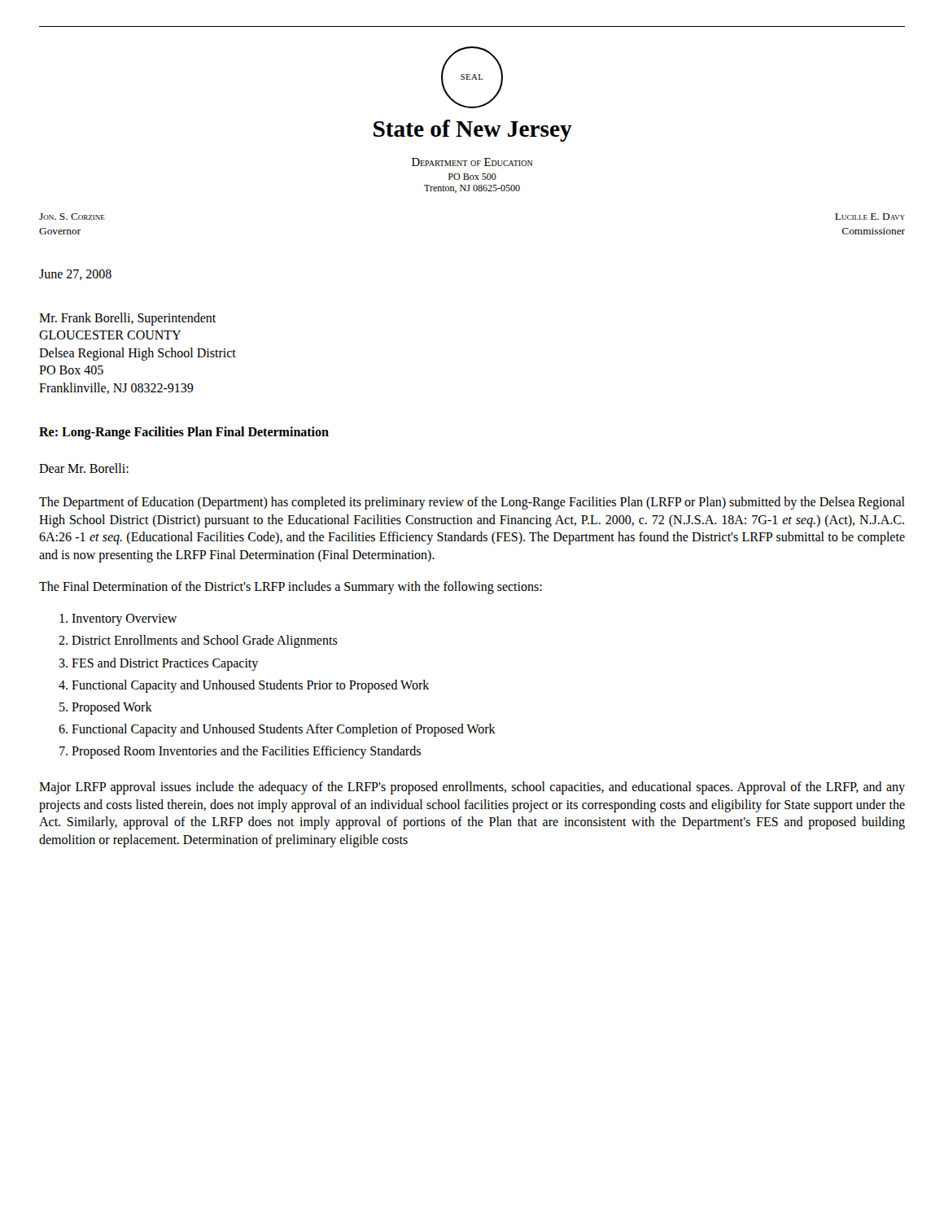SEAL
State of New Jersey
Department of Education
PO Box 500
Trenton, NJ 08625-0500
| Jon. S. Corzine Governor | Lucille E. Davy Commissioner |
June 27, 2008
Mr. Frank Borelli, Superintendent
GLOUCESTER COUNTY
Delsea Regional High School District
PO Box 405
Franklinville, NJ 08322-9139
Re: Long-Range Facilities Plan Final Determination
Dear Mr. Borelli:
The Department of Education (Department) has completed its preliminary review of the Long-Range Facilities Plan (LRFP or Plan) submitted by the Delsea Regional High School District (District) pursuant to the Educational Facilities Construction and Financing Act, P.L. 2000, c. 72 (N.J.S.A. 18A: 7G-1 et seq.) (Act), N.J.A.C. 6A:26 -1 et seq. (Educational Facilities Code), and the Facilities Efficiency Standards (FES). The Department has found the District's LRFP submittal to be complete and is now presenting the LRFP Final Determination (Final Determination).
The Final Determination of the District's LRFP includes a Summary with the following sections:
Inventory Overview
District Enrollments and School Grade Alignments
FES and District Practices Capacity
Functional Capacity and Unhoused Students Prior to Proposed Work
Proposed Work
Functional Capacity and Unhoused Students After Completion of Proposed Work
Proposed Room Inventories and the Facilities Efficiency Standards
Major LRFP approval issues include the adequacy of the LRFP's proposed enrollments, school capacities, and educational spaces. Approval of the LRFP, and any projects and costs listed therein, does not imply approval of an individual school facilities project or its corresponding costs and eligibility for State support under the Act. Similarly, approval of the LRFP does not imply approval of portions of the Plan that are inconsistent with the Department's FES and proposed building demolition or replacement. Determination of preliminary eligible costs